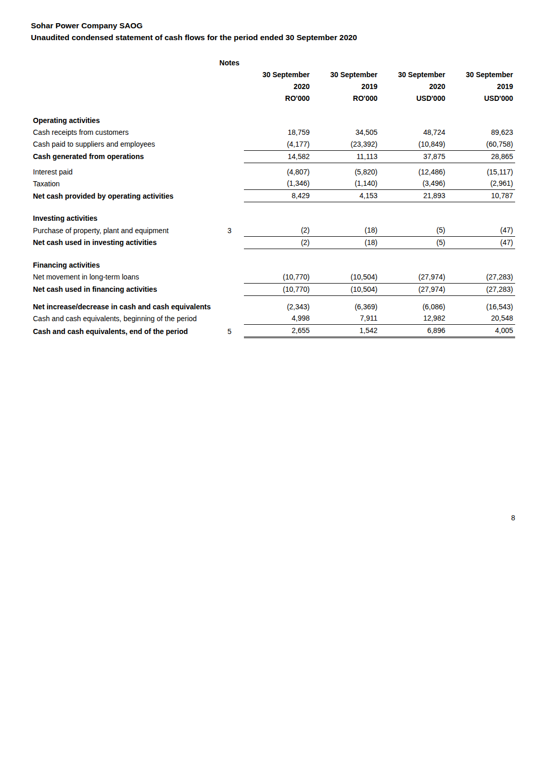Sohar Power Company SAOG
Unaudited condensed statement of cash flows for the period ended 30 September 2020
| | Notes | | | | |
| | | 30 September | 30 September | 30 September | 30 September |
| | | 2020 | 2019 | 2020 | 2019 |
| | | RO'000 | RO'000 | USD'000 | USD'000 |
| Operating activities | | | | | |
| Cash receipts from customers | | 18,759 | 34,505 | 48,724 | 89,623 |
| Cash paid to suppliers and employees | | (4,177) | (23,392) | (10,849) | (60,758) |
| Cash generated from operations | | 14,582 | 11,113 | 37,875 | 28,865 |
| Interest paid | | (4,807) | (5,820) | (12,486) | (15,117) |
| Taxation | | (1,346) | (1,140) | (3,496) | (2,961) |
| Net cash provided by operating activities | | 8,429 | 4,153 | 21,893 | 10,787 |
| Investing activities | | | | | |
| Purchase of property, plant and equipment | 3 | (2) | (18) | (5) | (47) |
| Net cash used in investing activities | | (2) | (18) | (5) | (47) |
| Financing activities | | | | | |
| Net movement in long-term loans | | (10,770) | (10,504) | (27,974) | (27,283) |
| Net cash used in financing activities | | (10,770) | (10,504) | (27,974) | (27,283) |
| Net increase/decrease in cash and cash equivalents | | (2,343) | (6,369) | (6,086) | (16,543) |
| Cash and cash equivalents, beginning of the period | | 4,998 | 7,911 | 12,982 | 20,548 |
| Cash and cash equivalents, end of the period | 5 | 2,655 | 1,542 | 6,896 | 4,005 |
8